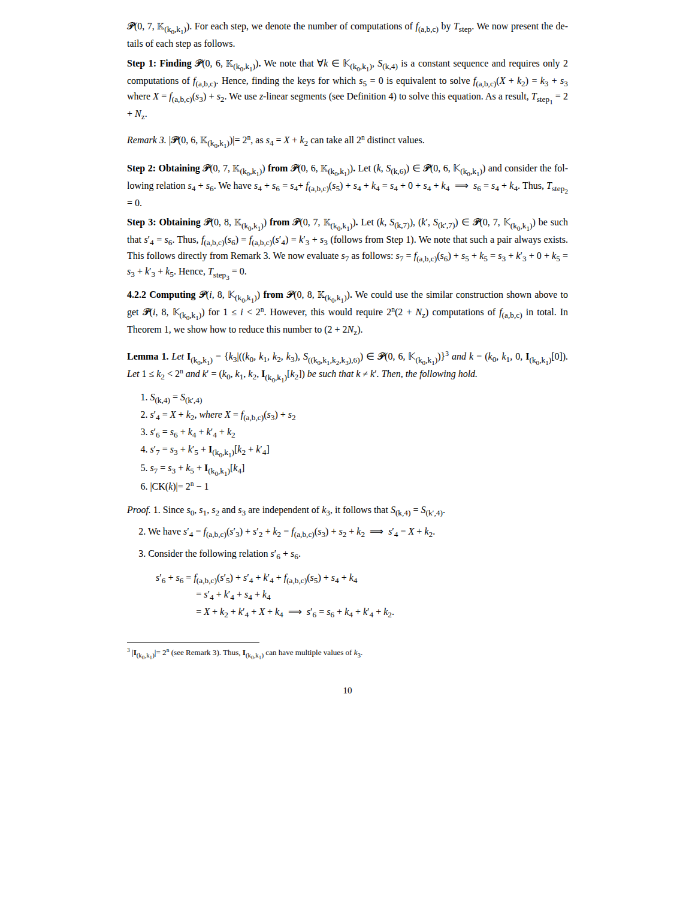𝓟(0, 7, 𝕂(k0,k1)). For each step, we denote the number of computations of f(a,b,c) by Tstep. We now present the details of each step as follows.
Step 1: Finding 𝓟(0, 6, 𝕂(k0,k1)). We note that ∀k ∈ 𝕂(k0,k1), S(k,4) is a constant sequence and requires only 2 computations of f(a,b,c). Hence, finding the keys for which s5 = 0 is equivalent to solve f(a,b,c)(X + k2) = k3 + s3 where X = f(a,b,c)(s3) + s2. We use z-linear segments (see Definition 4) to solve this equation. As a result, Tstep1 = 2 + Nz.
Remark 3. |𝓟(0, 6, 𝕂(k0,k1))|= 2n, as s4 = X + k2 can take all 2n distinct values.
Step 2: Obtaining 𝓟(0, 7, 𝕂(k0,k1)) from 𝓟(0, 6, 𝕂(k0,k1)). Let (k, S(k,6)) ∈ 𝓟(0, 6, 𝕂(k0,k1)) and consider the following relation s4 + s6. We have s4 + s6 = s4+ f(a,b,c)(s5) + s4 + k4 = s4 + 0 + s4 + k4 ⟹ s6 = s4 + k4. Thus, Tstep2 = 0.
Step 3: Obtaining 𝓟(0, 8, 𝕂(k0,k1)) from 𝓟(0, 7, 𝕂(k0,k1)). Let (k, S(k,7)), (k′, S(k′,7)) ∈ 𝓟(0, 7, 𝕂(k0,k1)) be such that s′4 = s6. Thus, f(a,b,c)(s6) = f(a,b,c)(s′4) = k′3 + s3 (follows from Step 1). We note that such a pair always exists. This follows directly from Remark 3. We now evaluate s7 as follows: s7 = f(a,b,c)(s6) + s5 + k5 = s3 + k′3 + 0 + k5 = s3 + k′3 + k5. Hence, Tstep3 = 0.
4.2.2 Computing 𝓟(i, 8, 𝕂(k0,k1)) from 𝓟(0, 8, 𝕂(k0,k1)). We could use the similar construction shown above to get 𝓟(i, 8, 𝕂(k0,k1)) for 1 ≤ i < 2n. However, this would require 2n(2 + Nz) computations of f(a,b,c) in total. In Theorem 1, we show how to reduce this number to (2 + 2Nz).
Lemma 1. Let I(k0,k1) = {k3|((k0, k1, k2, k3), S((k0,k1,k2,k3),6)) ∈ 𝓟(0, 6, 𝕂(k0,k1))}3 and k = (k0, k1, 0, I(k0,k1)[0]). Let 1 ≤ k2 < 2n and k′ = (k0, k1, k2, I(k0,k1)[k2]) be such that k ≠ k′. Then, the following hold.
S(k,4) = S(k′,4)
s′4 = X + k2, where X = f(a,b,c)(s3) + s2
s′6 = s6 + k4 + k′4 + k2
s′7 = s3 + k′5 + I(k0,k1)[k2 + k′4]
s7 = s3 + k5 + I(k0,k1)[k4]
|CK(k)|= 2n − 1
Proof. 1. Since s0, s1, s2 and s3 are independent of k3, it follows that S(k,4) = S(k′,4).
2. We have s′4 = f(a,b,c)(s′3) + s′2 + k2 = f(a,b,c)(s3) + s2 + k2 ⟹ s′4 = X + k2.
3. Consider the following relation s′6 + s6.
s′6 + s6 = f(a,b,c)(s′5) + s′4 + k′4 + f(a,b,c)(s5) + s4 + k4 = s′4 + k′4 + s4 + k4 = X + k2 + k′4 + X + k4 ⟹ s′6 = s6 + k4 + k′4 + k2.
3 |I(k0,k1)|= 2n (see Remark 3). Thus, I(k0,k1) can have multiple values of k3.
10